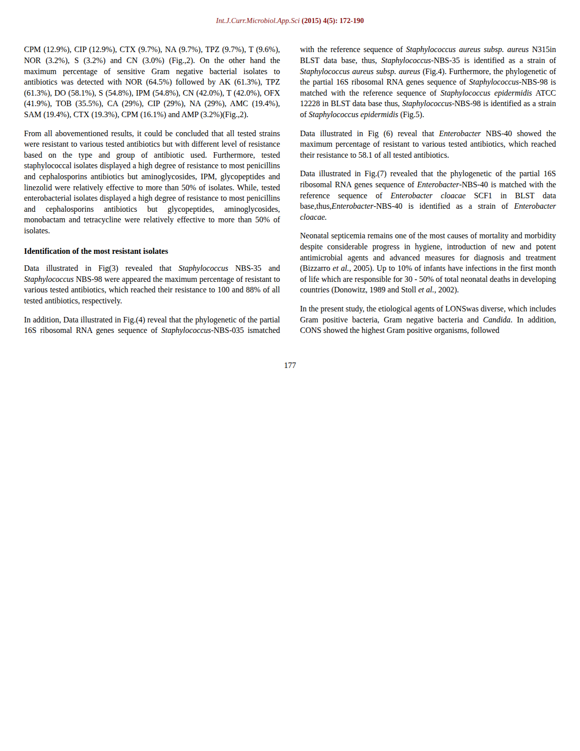Int.J.Curr.Microbiol.App.Sci (2015) 4(5): 172-190
CPM (12.9%), CIP (12.9%), CTX (9.7%), NA (9.7%), TPZ (9.7%), T (9.6%), NOR (3.2%), S (3.2%) and CN (3.0%) (Fig.,2). On the other hand the maximum percentage of sensitive Gram negative bacterial isolates to antibiotics was detected with NOR (64.5%) followed by AK (61.3%), TPZ (61.3%), DO (58.1%), S (54.8%), IPM (54.8%), CN (42.0%), T (42.0%), OFX (41.9%), TOB (35.5%), CA (29%), CIP (29%), NA (29%), AMC (19.4%), SAM (19.4%), CTX (19.3%), CPM (16.1%) and AMP (3.2%)(Fig.,2).
From all abovementioned results, it could be concluded that all tested strains were resistant to various tested antibiotics but with different level of resistance based on the type and group of antibiotic used. Furthermore, tested staphylococcal isolates displayed a high degree of resistance to most penicillins and cephalosporins antibiotics but aminoglycosides, IPM, glycopeptides and linezolid were relatively effective to more than 50% of isolates. While, tested enterobacterial isolates displayed a high degree of resistance to most penicillins and cephalosporins antibiotics but glycopeptides, aminoglycosides, monobactam and tetracycline were relatively effective to more than 50% of isolates.
Identification of the most resistant isolates
Data illustrated in Fig(3) revealed that Staphylococcus NBS-35 and Staphylococcus NBS-98 were appeared the maximum percentage of resistant to various tested antibiotics, which reached their resistance to 100 and 88% of all tested antibiotics, respectively.
In addition, Data illustrated in Fig.(4) reveal that the phylogenetic of the partial 16S ribosomal RNA genes sequence of Staphylococcus-NBS-035 ismatched with the reference sequence of Staphylococcus aureus subsp. aureus N315in BLST data base, thus, Staphylococcus-NBS-35 is identified as a strain of Staphylococcus aureus subsp. aureus (Fig.4). Furthermore, the phylogenetic of the partial 16S ribosomal RNA genes sequence of Staphylococcus-NBS-98 is matched with the reference sequence of Staphylococcus epidermidis ATCC 12228 in BLST data base thus, Staphylococcus-NBS-98 is identified as a strain of Staphylococcus epidermidis (Fig.5).
Data illustrated in Fig (6) reveal that Enterobacter NBS-40 showed the maximum percentage of resistant to various tested antibiotics, which reached their resistance to 58.1 of all tested antibiotics.
Data illustrated in Fig.(7) revealed that the phylogenetic of the partial 16S ribosomal RNA genes sequence of Enterobacter-NBS-40 is matched with the reference sequence of Enterobacter cloacae SCF1 in BLST data base,thus,Enterobacter-NBS-40 is identified as a strain of Enterobacter cloacae.
Neonatal septicemia remains one of the most causes of mortality and morbidity despite considerable progress in hygiene, introduction of new and potent antimicrobial agents and advanced measures for diagnosis and treatment (Bizzarro et al., 2005). Up to 10% of infants have infections in the first month of life which are responsible for 30 - 50% of total neonatal deaths in developing countries (Donowitz, 1989 and Stoll et al., 2002).
In the present study, the etiological agents of LONSwas diverse, which includes Gram positive bacteria, Gram negative bacteria and Candida. In addition, CONS showed the highest Gram positive organisms, followed
177